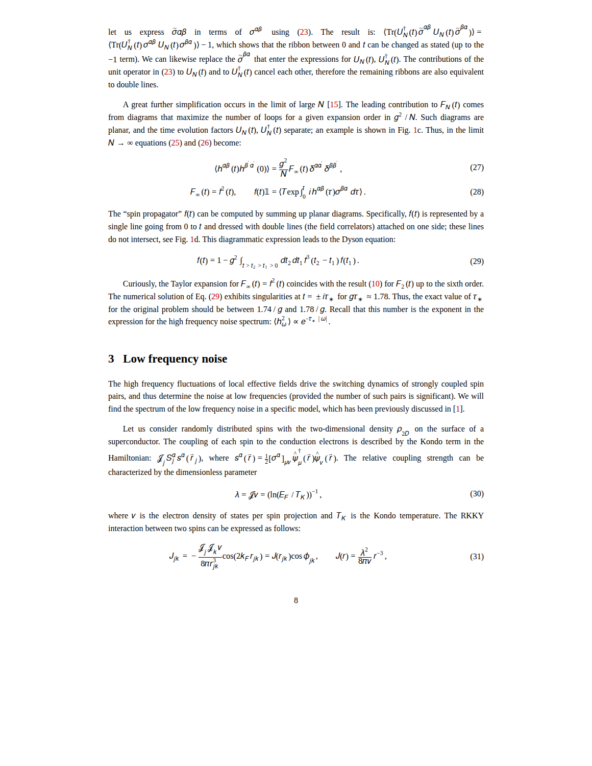let us express σ~αβ in terms of σαβ using (23). The result is: ⟨Tr(UN†(t)σ~αβUN(t)σ~βα)⟩= ⟨Tr(UN†(t)σαβUN(t)σβα)⟩−1, which shows that the ribbon between 0 and t can be changed as stated (up to the −1 term). We can likewise replace the σ~βα that enter the expressions for UN(t), UN†(t). The contributions of the unit operator in (23) to UN(t) and to UN†(t) cancel each other, therefore the remaining ribbons are also equivalent to double lines.
A great further simplification occurs in the limit of large N [15]. The leading contribution to FN(t) comes from diagrams that maximize the number of loops for a given expansion order in g2/N. Such diagrams are planar, and the time evolution factors UN(t), UN†(t) separate; an example is shown in Fig. 1c. Thus, in the limit N→∞ equations (25) and (26) become:
⟨hαβ(t)hβ′α′(0)⟩ = g2N F∞(t) δαα′ δββ′ ,
(27)
F∞(t)=f2(t), f(t)𝟙= ⟨Texp∫0tihαβ(τ)σβαdτ⟩.
(28)
The “spin propagator” f(t) can be computed by summing up planar diagrams. Specifically, f(t) is represented by a single line going from 0 to t and dressed with double lines (the field correlators) attached on one side; these lines do not intersect, see Fig. 1d. This diagrammatic expression leads to the Dyson equation:
f(t)=1−g2 ∫t>t2>t1>0 dt2dt1 f3(t2−t1) f(t1).
(29)
Curiously, the Taylor expansion for F∞(t)=f2(t) coincides with the result (10) for F2(t) up to the sixth order. The numerical solution of Eq. (29) exhibits singularities at t=±iτ∗ for gτ∗≈1.78. Thus, the exact value of τ∗ for the original problem should be between 1.74/g and 1.78/g. Recall that this number is the exponent in the expression for the high frequency noise spectrum: ⟨hω2⟩∝e−τ∗|ω|.
3 Low frequency noise
The high frequency fluctuations of local effective fields drive the switching dynamics of strongly coupled spin pairs, and thus determine the noise at low frequencies (provided the number of such pairs is significant). We will find the spectrum of the low frequency noise in a specific model, which has been previously discussed in [1].
Let us consider randomly distributed spins with the two-dimensional density ρ2D on the surface of a superconductor. The coupling of each spin to the conduction electrons is described by the Kondo term in the Hamiltonian: 𝒥jSjαsα(r→j), where sα(r→)=12[σα]μνψ^μ†(r→)ψ^ν(r→). The relative coupling strength can be characterized by the dimensionless parameter
λ=𝒥ν= (ln(EF/TK))−1 ,
(30)
where ν is the electron density of states per spin projection and TK is the Kondo temperature. The RKKY interaction between two spins can be expressed as follows:
Jjk= − 𝒥j𝒥kν 8πrjk3 cos(2kFrjk) = J(rjk)cosϕjk, J(r)= λ28πν r−3 ,
(31)
8